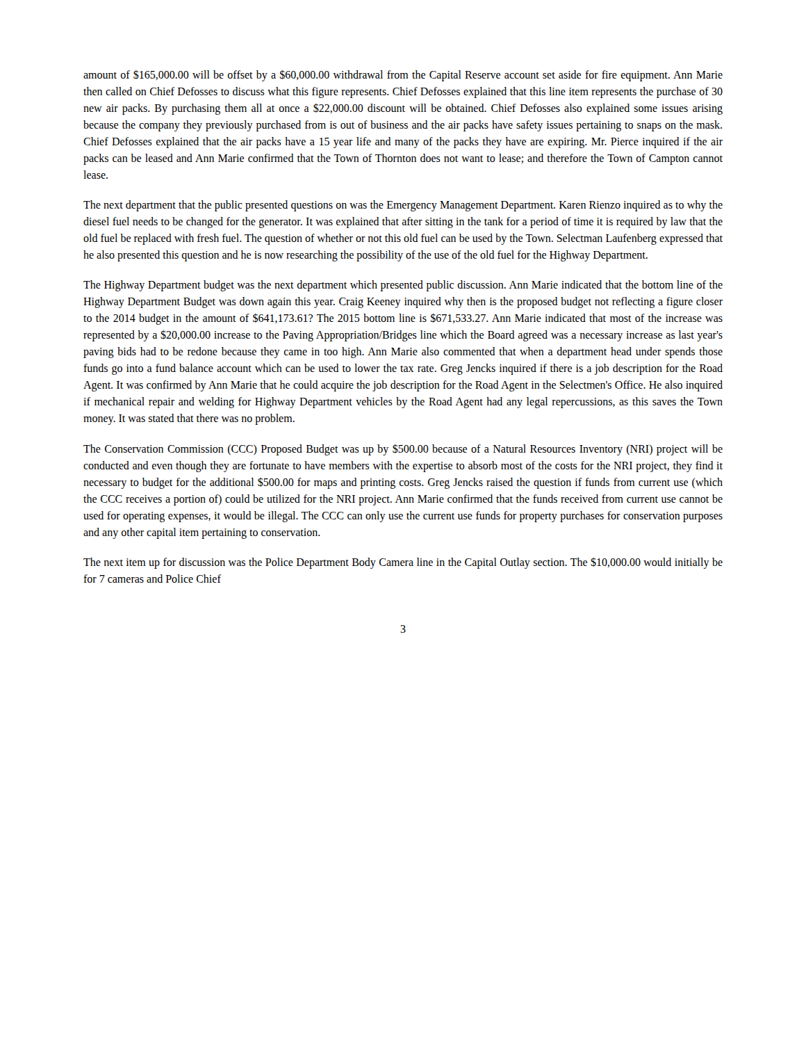amount of $165,000.00 will be offset by a $60,000.00 withdrawal from the Capital Reserve account set aside for fire equipment. Ann Marie then called on Chief Defosses to discuss what this figure represents. Chief Defosses explained that this line item represents the purchase of 30 new air packs. By purchasing them all at once a $22,000.00 discount will be obtained. Chief Defosses also explained some issues arising because the company they previously purchased from is out of business and the air packs have safety issues pertaining to snaps on the mask. Chief Defosses explained that the air packs have a 15 year life and many of the packs they have are expiring. Mr. Pierce inquired if the air packs can be leased and Ann Marie confirmed that the Town of Thornton does not want to lease; and therefore the Town of Campton cannot lease.
The next department that the public presented questions on was the Emergency Management Department. Karen Rienzo inquired as to why the diesel fuel needs to be changed for the generator. It was explained that after sitting in the tank for a period of time it is required by law that the old fuel be replaced with fresh fuel. The question of whether or not this old fuel can be used by the Town. Selectman Laufenberg expressed that he also presented this question and he is now researching the possibility of the use of the old fuel for the Highway Department.
The Highway Department budget was the next department which presented public discussion. Ann Marie indicated that the bottom line of the Highway Department Budget was down again this year. Craig Keeney inquired why then is the proposed budget not reflecting a figure closer to the 2014 budget in the amount of $641,173.61? The 2015 bottom line is $671,533.27. Ann Marie indicated that most of the increase was represented by a $20,000.00 increase to the Paving Appropriation/Bridges line which the Board agreed was a necessary increase as last year's paving bids had to be redone because they came in too high. Ann Marie also commented that when a department head under spends those funds go into a fund balance account which can be used to lower the tax rate. Greg Jencks inquired if there is a job description for the Road Agent. It was confirmed by Ann Marie that he could acquire the job description for the Road Agent in the Selectmen's Office. He also inquired if mechanical repair and welding for Highway Department vehicles by the Road Agent had any legal repercussions, as this saves the Town money. It was stated that there was no problem.
The Conservation Commission (CCC) Proposed Budget was up by $500.00 because of a Natural Resources Inventory (NRI) project will be conducted and even though they are fortunate to have members with the expertise to absorb most of the costs for the NRI project, they find it necessary to budget for the additional $500.00 for maps and printing costs. Greg Jencks raised the question if funds from current use (which the CCC receives a portion of) could be utilized for the NRI project. Ann Marie confirmed that the funds received from current use cannot be used for operating expenses, it would be illegal. The CCC can only use the current use funds for property purchases for conservation purposes and any other capital item pertaining to conservation.
The next item up for discussion was the Police Department Body Camera line in the Capital Outlay section. The $10,000.00 would initially be for 7 cameras and Police Chief
3